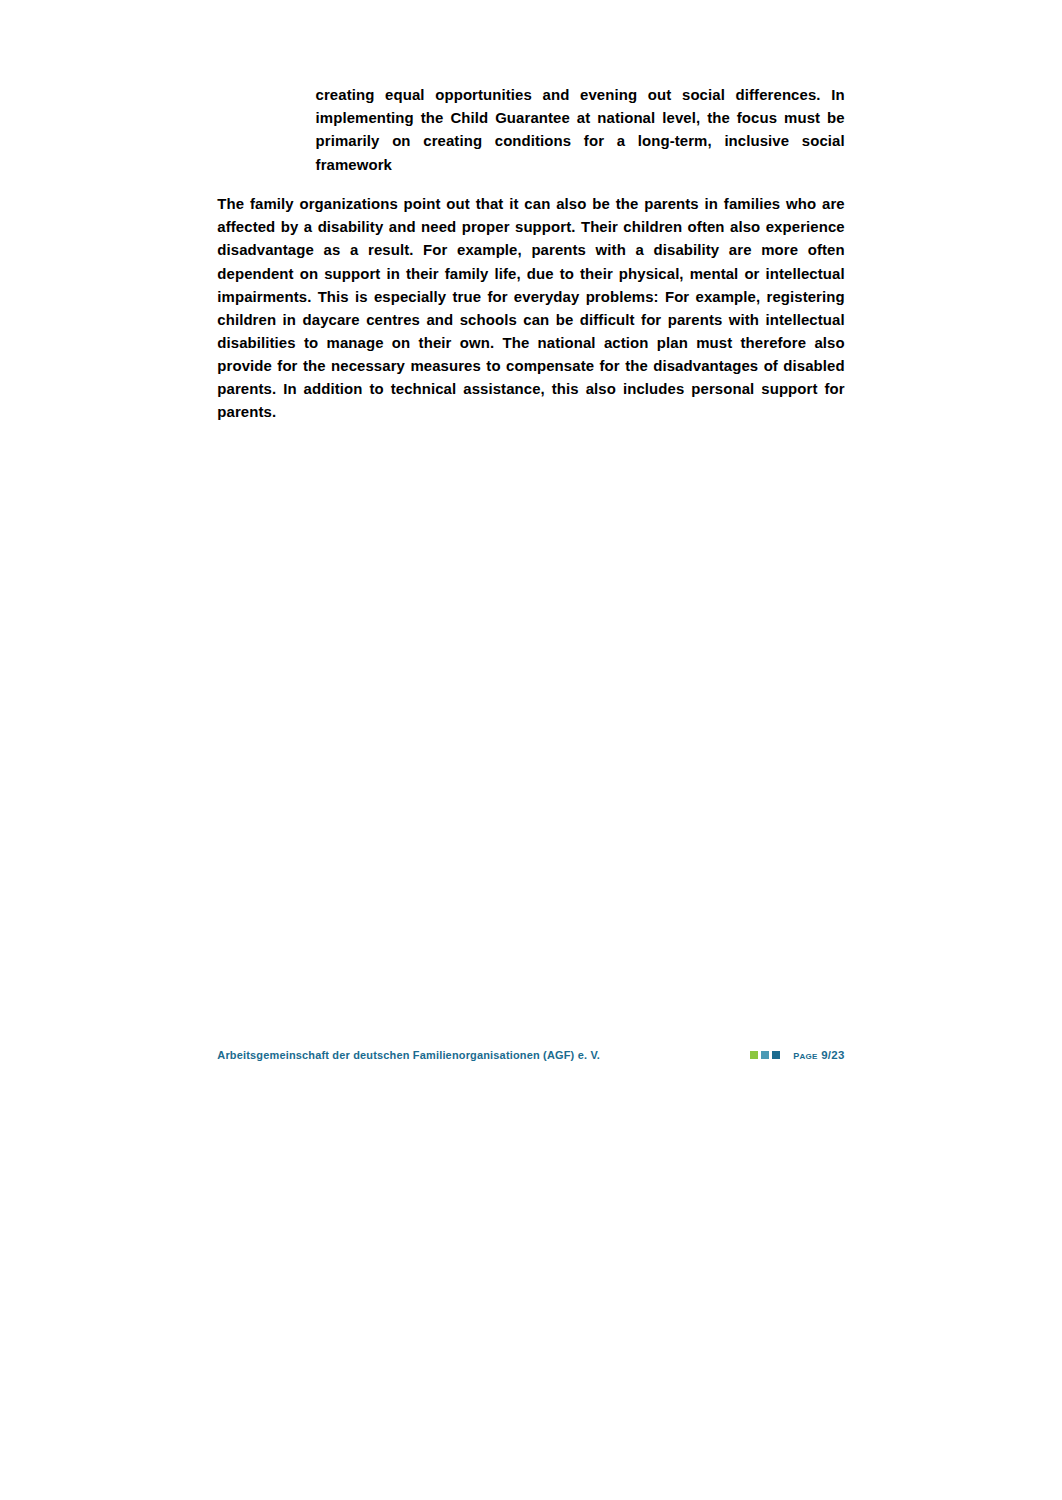creating equal opportunities and evening out social differences. In implementing the Child Guarantee at national level, the focus must be primarily on creating conditions for a long-term, inclusive social framework
The family organizations point out that it can also be the parents in families who are affected by a disability and need proper support. Their children often also experience disadvantage as a result. For example, parents with a disability are more often dependent on support in their family life, due to their physical, mental or intellectual impairments. This is especially true for everyday problems: For example, registering children in daycare centres and schools can be difficult for parents with intellectual disabilities to manage on their own. The national action plan must therefore also provide for the necessary measures to compensate for the disadvantages of disabled parents. In addition to technical assistance, this also includes personal support for parents.
Arbeitsgemeinschaft der deutschen Familienorganisationen (AGF) e. V.
PAGE 9/23